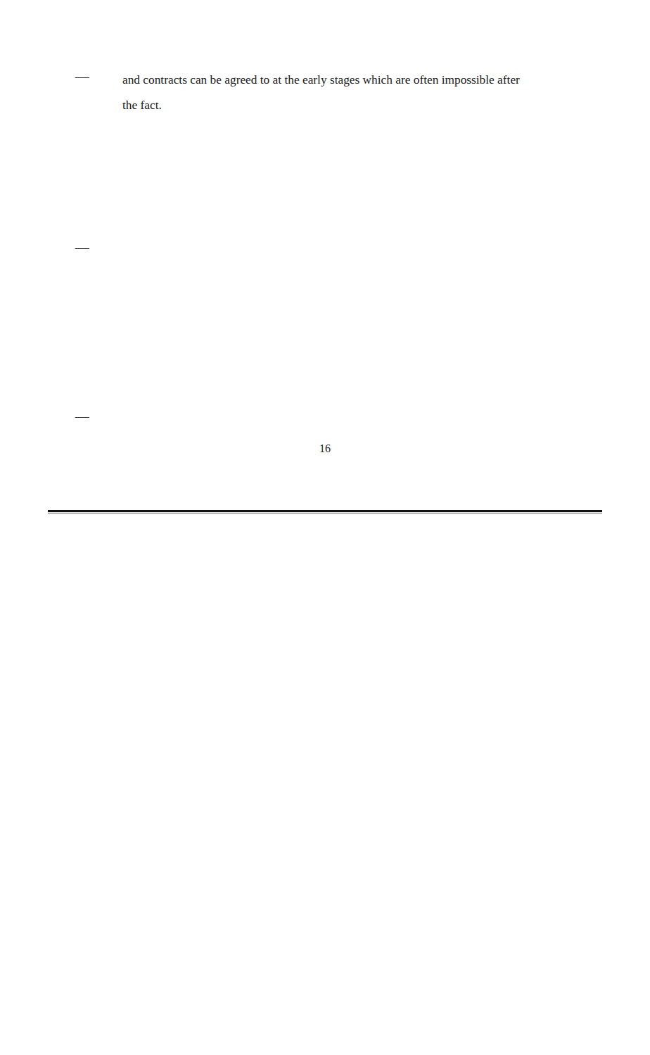— — —
and contracts can be agreed to at the early stages which are often impossible after
the fact.
16